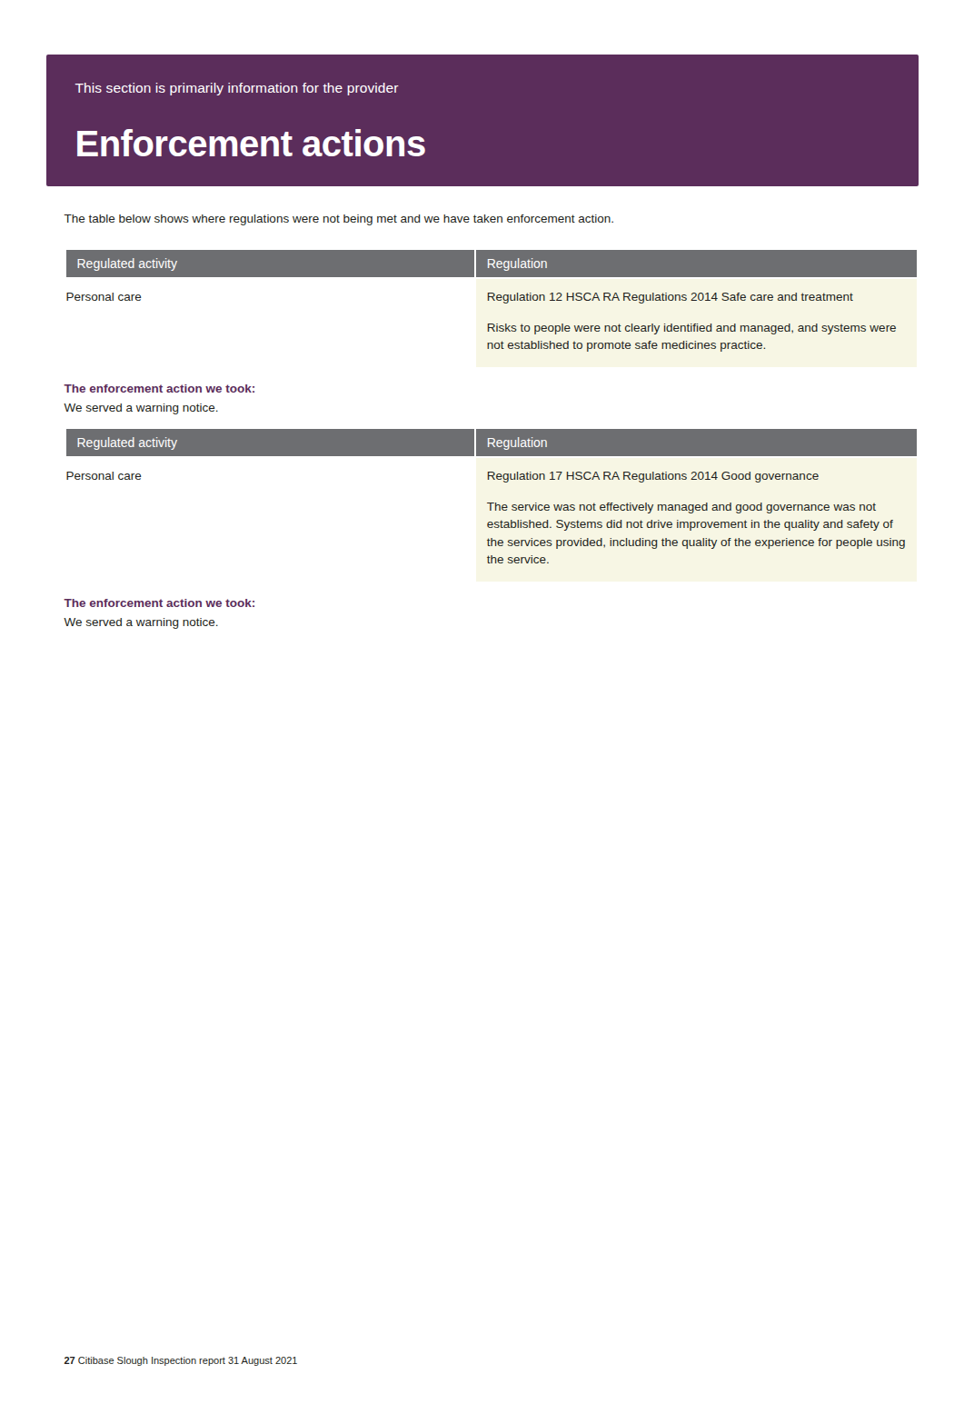This section is primarily information for the provider
Enforcement actions
The table below shows where regulations were not being met and we have taken enforcement action.
| Regulated activity | Regulation |
| --- | --- |
| Personal care | Regulation 12 HSCA RA Regulations 2014 Safe care and treatment Risks to people were not clearly identified and managed, and systems were not established to promote safe medicines practice. |
The enforcement action we took:
We served a warning notice.
| Regulated activity | Regulation |
| --- | --- |
| Personal care | Regulation 17 HSCA RA Regulations 2014 Good governance The service was not effectively managed and good governance was not established. Systems did not drive improvement in the quality and safety of the services provided, including the quality of the experience for people using the service. |
The enforcement action we took:
We served a warning notice.
27 Citibase Slough Inspection report 31 August 2021